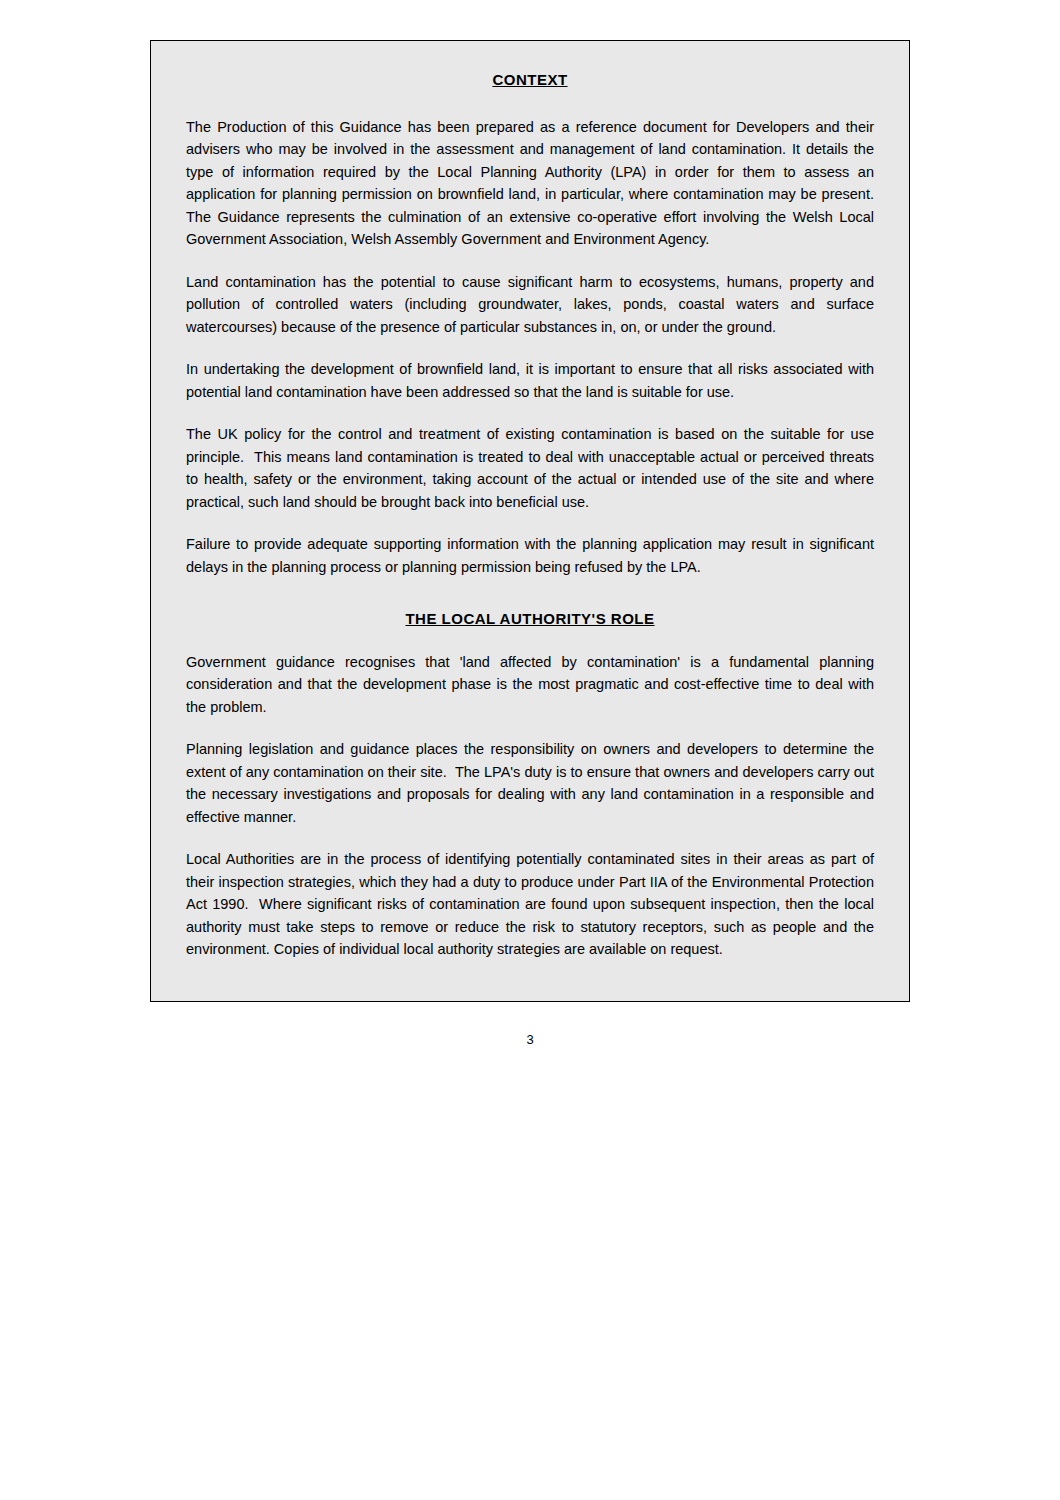CONTEXT
The Production of this Guidance has been prepared as a reference document for Developers and their advisers who may be involved in the assessment and management of land contamination. It details the type of information required by the Local Planning Authority (LPA) in order for them to assess an application for planning permission on brownfield land, in particular, where contamination may be present. The Guidance represents the culmination of an extensive co-operative effort involving the Welsh Local Government Association, Welsh Assembly Government and Environment Agency.
Land contamination has the potential to cause significant harm to ecosystems, humans, property and pollution of controlled waters (including groundwater, lakes, ponds, coastal waters and surface watercourses) because of the presence of particular substances in, on, or under the ground.
In undertaking the development of brownfield land, it is important to ensure that all risks associated with potential land contamination have been addressed so that the land is suitable for use.
The UK policy for the control and treatment of existing contamination is based on the suitable for use principle. This means land contamination is treated to deal with unacceptable actual or perceived threats to health, safety or the environment, taking account of the actual or intended use of the site and where practical, such land should be brought back into beneficial use.
Failure to provide adequate supporting information with the planning application may result in significant delays in the planning process or planning permission being refused by the LPA.
THE LOCAL AUTHORITY'S ROLE
Government guidance recognises that 'land affected by contamination' is a fundamental planning consideration and that the development phase is the most pragmatic and cost-effective time to deal with the problem.
Planning legislation and guidance places the responsibility on owners and developers to determine the extent of any contamination on their site. The LPA's duty is to ensure that owners and developers carry out the necessary investigations and proposals for dealing with any land contamination in a responsible and effective manner.
Local Authorities are in the process of identifying potentially contaminated sites in their areas as part of their inspection strategies, which they had a duty to produce under Part IIA of the Environmental Protection Act 1990. Where significant risks of contamination are found upon subsequent inspection, then the local authority must take steps to remove or reduce the risk to statutory receptors, such as people and the environment. Copies of individual local authority strategies are available on request.
3